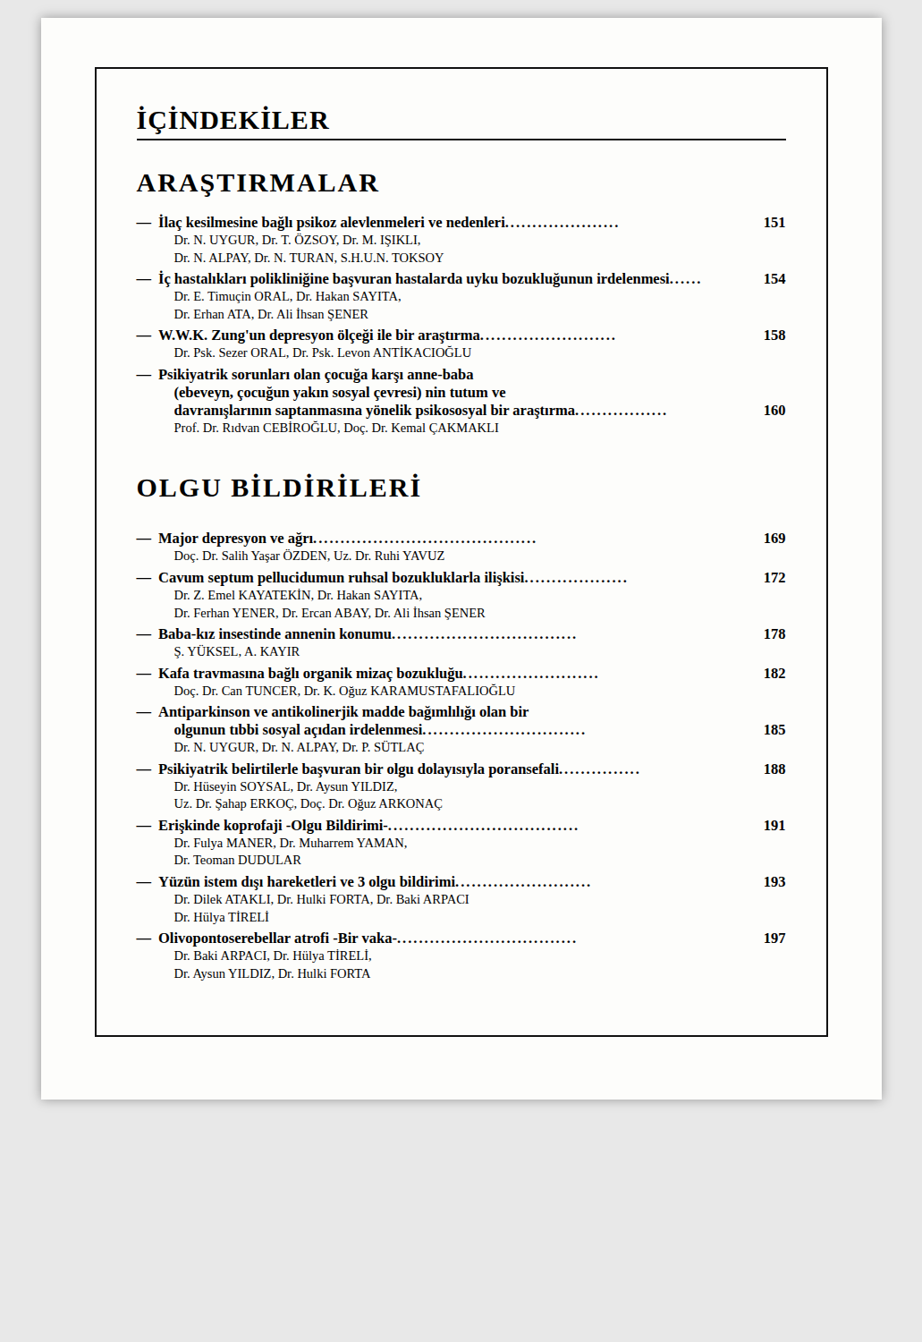İÇİNDEKİLER
ARAŞTIRMALAR
— İlaç kesilmesine bağlı psikoz alevlenmeleri ve nedenleri..................... 151
Dr. N. UYGUR, Dr. T. ÖZSOY, Dr. M. IŞIKLI,
Dr. N. ALPAY, Dr. N. TURAN, S.H.U.N. TOKSOY
— İç hastalıkları polikliniğine başvuran hastalarda uyku bozukluğunun irdelenmesi...... 154
Dr. E. Timuçin ORAL, Dr. Hakan SAYITA,
Dr. Erhan ATA, Dr. Ali İhsan ŞENER
— W.W.K. Zung'un depresyon ölçeği ile bir araştırma......................... 158
Dr. Psk. Sezer ORAL, Dr. Psk. Levon ANTİKACIOĞLU
— Psikiyatrik sorunları olan çocuğa karşı anne-baba
(ebeveyn, çocuğun yakın sosyal çevresi) nin tutum ve
davranışlarının saptanmasına yönelik psikososyal bir araştırma................. 160
Prof. Dr. Rıdvan CEBİROĞLU, Doç. Dr. Kemal ÇAKMAKLI
OLGU BİLDİRİLERİ
— Major depresyon ve ağrı......................................... 169
Doç. Dr. Salih Yaşar ÖZDEN, Uz. Dr. Ruhi YAVUZ
— Cavum septum pellucidumun ruhsal bozukluklarla ilişkisi................... 172
Dr. Z. Emel KAYATEKİN, Dr. Hakan SAYITA,
Dr. Ferhan YENER, Dr. Ercan ABAY, Dr. Ali İhsan ŞENER
— Baba-kız insestinde annenin konumu.................................. 178
Ş. YÜKSEL, A. KAYIR
— Kafa travmasına bağlı organik mizaç bozukluğu......................... 182
Doç. Dr. Can TUNCER, Dr. K. Oğuz KARAMUSTAFALIOĞLU
— Antiparkinson ve antikolinerjik madde bağımlılığı olan bir
olgunun tıbbi sosyal açıdan irdelenmesi.............................. 185
Dr. N. UYGUR, Dr. N. ALPAY, Dr. P. SÜTLAÇ
— Psikiyatrik belirtilerle başvuran bir olgu dolayısıyla poransefali............... 188
Dr. Hüseyin SOYSAL, Dr. Aysun YILDIZ,
Uz. Dr. Şahap ERKOÇ, Doç. Dr. Oğuz ARKONAÇ
— Erişkinde koprofaji -Olgu Bildirimi-................................... 191
Dr. Fulya MANER, Dr. Muharrem YAMAN,
Dr. Teoman DUDULAR
— Yüzün istem dışı hareketleri ve 3 olgu bildirimi......................... 193
Dr. Dilek ATAKLI, Dr. Hulki FORTA, Dr. Baki ARPACI
Dr. Hülya TİRELİ
— Olivopontoserebellar atrofi -Bir vaka-................................. 197
Dr. Baki ARPACI, Dr. Hülya TİRELİ,
Dr. Aysun YILDIZ, Dr. Hulki FORTA